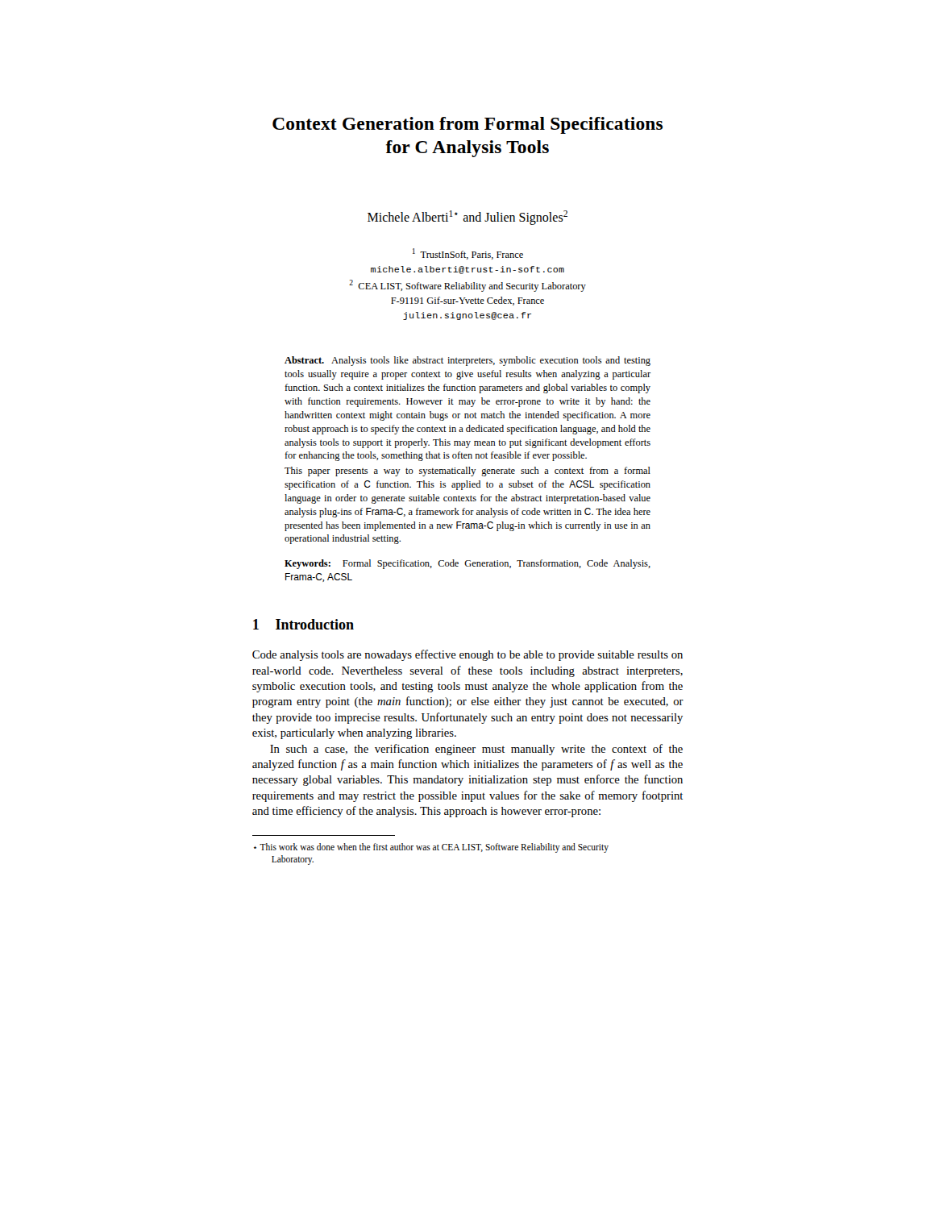Context Generation from Formal Specifications
for C Analysis Tools
Michele Alberti1⋆ and Julien Signoles2
1 TrustInSoft, Paris, France
michele.alberti@trust-in-soft.com
2 CEA LIST, Software Reliability and Security Laboratory
F-91191 Gif-sur-Yvette Cedex, France
julien.signoles@cea.fr
Abstract. Analysis tools like abstract interpreters, symbolic execution tools and testing tools usually require a proper context to give useful results when analyzing a particular function. Such a context initializes the function parameters and global variables to comply with function requirements. However it may be error-prone to write it by hand: the handwritten context might contain bugs or not match the intended specification. A more robust approach is to specify the context in a dedicated specification language, and hold the analysis tools to support it properly. This may mean to put significant development efforts for enhancing the tools, something that is often not feasible if ever possible.
This paper presents a way to systematically generate such a context from a formal specification of a C function. This is applied to a subset of the ACSL specification language in order to generate suitable contexts for the abstract interpretation-based value analysis plug-ins of Frama-C, a framework for analysis of code written in C. The idea here presented has been implemented in a new Frama-C plug-in which is currently in use in an operational industrial setting.
Keywords: Formal Specification, Code Generation, Transformation, Code Analysis, Frama-C, ACSL
1 Introduction
Code analysis tools are nowadays effective enough to be able to provide suitable results on real-world code. Nevertheless several of these tools including abstract interpreters, symbolic execution tools, and testing tools must analyze the whole application from the program entry point (the main function); or else either they just cannot be executed, or they provide too imprecise results. Unfortunately such an entry point does not necessarily exist, particularly when analyzing libraries.
In such a case, the verification engineer must manually write the context of the analyzed function f as a main function which initializes the parameters of f as well as the necessary global variables. This mandatory initialization step must enforce the function requirements and may restrict the possible input values for the sake of memory footprint and time efficiency of the analysis. This approach is however error-prone:
⋆ This work was done when the first author was at CEA LIST, Software Reliability and Security Laboratory.